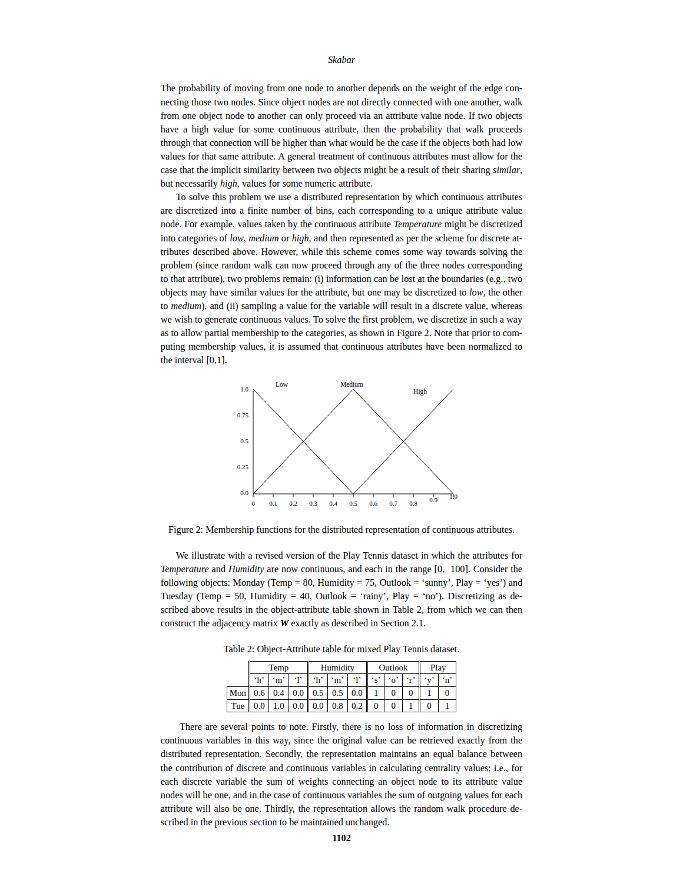Skabar
The probability of moving from one node to another depends on the weight of the edge connecting those two nodes. Since object nodes are not directly connected with one another, walk from one object node to another can only proceed via an attribute value node. If two objects have a high value for some continuous attribute, then the probability that walk proceeds through that connection will be higher than what would be the case if the objects both had low values for that same attribute. A general treatment of continuous attributes must allow for the case that the implicit similarity between two objects might be a result of their sharing similar, but necessarily high, values for some numeric attribute.
To solve this problem we use a distributed representation by which continuous attributes are discretized into a finite number of bins, each corresponding to a unique attribute value node. For example, values taken by the continuous attribute Temperature might be discretized into categories of low, medium or high, and then represented as per the scheme for discrete attributes described above. However, while this scheme comes some way towards solving the problem (since random walk can now proceed through any of the three nodes corresponding to that attribute), two problems remain: (i) information can be lost at the boundaries (e.g., two objects may have similar values for the attribute, but one may be discretized to low, the other to medium), and (ii) sampling a value for the variable will result in a discrete value, whereas we wish to generate continuous values. To solve the first problem, we discretize in such a way as to allow partial membership to the categories, as shown in Figure 2. Note that prior to computing membership values, it is assumed that continuous attributes have been normalized to the interval [0,1].
1.0 0.75 0.5 0.25 0.0 0 0.1 0.2 0.3 0.4 0.5 0.6 0.7 0.8 0.9 1.0 Low Medium High
Figure 2: Membership functions for the distributed representation of continuous attributes.
We illustrate with a revised version of the Play Tennis dataset in which the attributes for Temperature and Humidity are now continuous, and each in the range [0, 100]. Consider the following objects: Monday (Temp = 80, Humidity = 75, Outlook = ‘sunny’, Play = ‘yes’) and Tuesday (Temp = 50, Humidity = 40, Outlook = ‘rainy’, Play = ‘no’). Discretizing as described above results in the object-attribute table shown in Table 2, from which we can then construct the adjacency matrix W exactly as described in Section 2.1.
Table 2: Object-Attribute table for mixed Play Tennis dataset.
| | Temp | Humidity | Outlook | Play |
| | ‘h’ | ‘m’ | ‘l’ | ‘h’ | ‘m’ | ‘l’ | ‘s’ | ‘o’ | ‘r’ | ‘y’ | ‘n’ |
| Mon | 0.6 | 0.4 | 0.0 | 0.5 | 0.5 | 0.0 | 1 | 0 | 0 | 1 | 0 |
| Tue | 0.0 | 1.0 | 0.0 | 0.0 | 0.8 | 0.2 | 0 | 0 | 1 | 0 | 1 |
There are several points to note. Firstly, there is no loss of information in discretizing continuous variables in this way, since the original value can be retrieved exactly from the distributed representation. Secondly, the representation maintains an equal balance between the contribution of discrete and continuous variables in calculating centrality values; i.e., for each discrete variable the sum of weights connecting an object node to its attribute value nodes will be one, and in the case of continuous variables the sum of outgoing values for each attribute will also be one. Thirdly, the representation allows the random walk procedure described in the previous section to be maintained unchanged.
1102